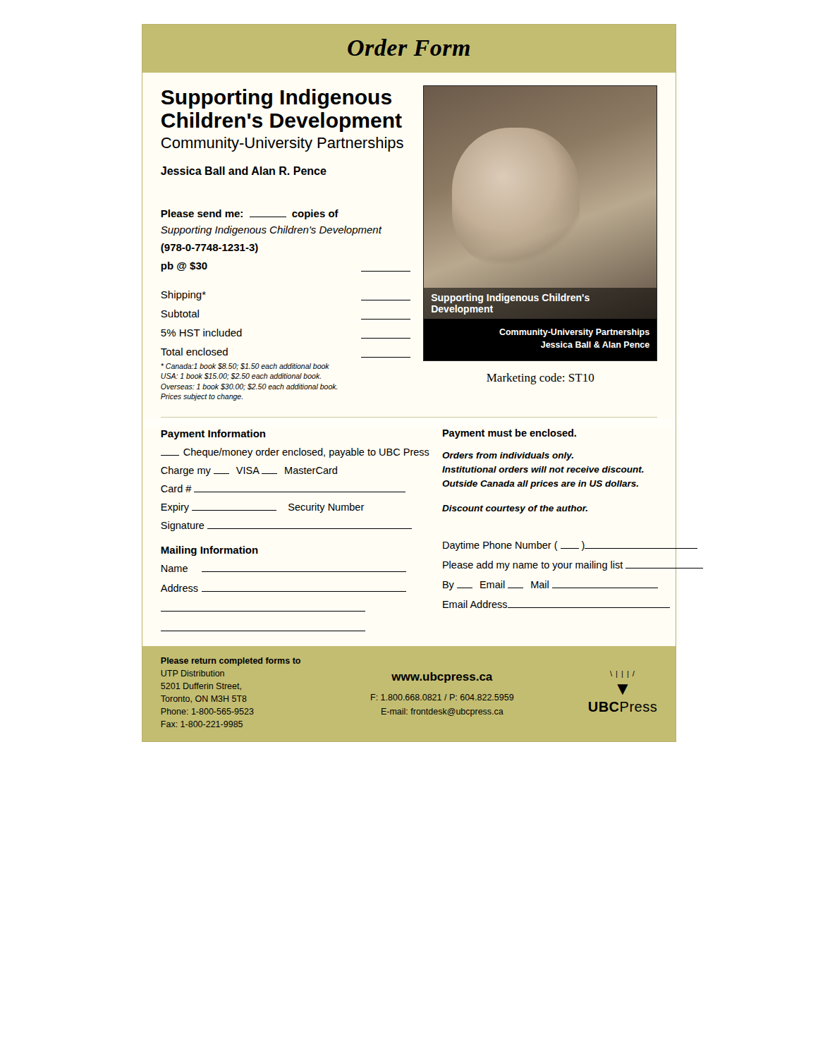Order Form
Supporting Indigenous
Children's Development
Community-University Partnerships
Jessica Ball and Alan R. Pence
Please send me: copies of
Supporting Indigenous Children's Development
(978-0-7748-1231-3)
| pb @ $30 | |
| Shipping* | |
| Subtotal | |
| 5% HST included | |
| Total enclosed | |
* Canada:1 book $8.50; $1.50 each additional book
USA: 1 book $15.00; $2.50 each additional book.
Overseas: 1 book $30.00; $2.50 each additional book.
Prices subject to change.
Supporting Indigenous Children's Development
Community-University Partnerships
Jessica Ball & Alan Pence
Marketing code: ST10
Payment Information
Cheque/money order enclosed, payable to UBC Press
Charge my VISA MasterCard
Card #
Expiry Security Number
Signature
Mailing Information
Name
Address
Payment must be enclosed.
Orders from individuals only.
Institutional orders will not receive discount.
Outside Canada all prices are in US dollars.
Discount courtesy of the author.
Daytime Phone Number ( )
Please add my name to your mailing list
By Email Mail
Email Address
Please return completed forms to
UTP Distribution
5201 Dufferin Street,
Toronto, ON M3H 5T8
Phone: 1-800-565-9523
Fax: 1-800-221-9985
www.ubcpress.ca
F: 1.800.668.0821 / P: 604.822.5959
E-mail: frontdesk@ubcpress.ca
\ | | | /
▼
UBCPress